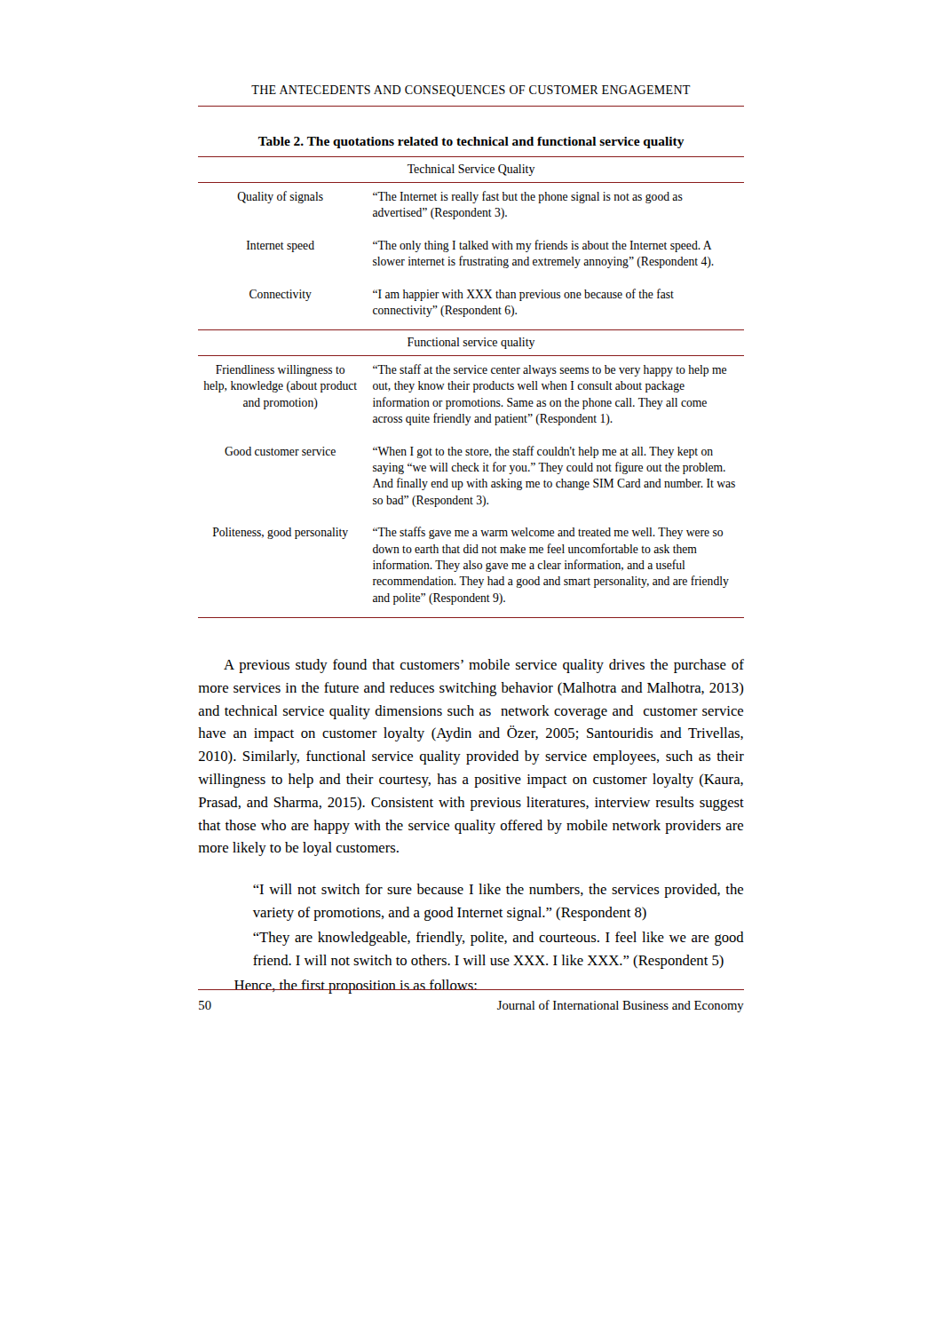THE ANTECEDENTS AND CONSEQUENCES OF CUSTOMER ENGAGEMENT
Table 2. The quotations related to technical and functional service quality
| Technical Service Quality |
| Quality of signals | “The Internet is really fast but the phone signal is not as good as advertised” (Respondent 3). |
| Internet speed | “The only thing I talked with my friends is about the Internet speed. A slower internet is frustrating and extremely annoying” (Respondent 4). |
| Connectivity | “I am happier with XXX than previous one because of the fast connectivity” (Respondent 6). |
| Functional service quality |
| Friendliness willingness to help, knowledge (about product and promotion) | “The staff at the service center always seems to be very happy to help me out, they know their products well when I consult about package information or promotions. Same as on the phone call. They all come across quite friendly and patient” (Respondent 1). |
| Good customer service | “When I got to the store, the staff couldn't help me at all. They kept on saying “we will check it for you.” They could not figure out the problem. And finally end up with asking me to change SIM Card and number. It was so bad” (Respondent 3). |
| Politeness, good personality | “The staffs gave me a warm welcome and treated me well. They were so down to earth that did not make me feel uncomfortable to ask them information. They also gave me a clear information, and a useful recommendation. They had a good and smart personality, and are friendly and polite” (Respondent 9). |
A previous study found that customers’ mobile service quality drives the purchase of more services in the future and reduces switching behavior (Malhotra and Malhotra, 2013) and technical service quality dimensions such as network coverage and customer service have an impact on customer loyalty (Aydin and Özer, 2005; Santouridis and Trivellas, 2010). Similarly, functional service quality provided by service employees, such as their willingness to help and their courtesy, has a positive impact on customer loyalty (Kaura, Prasad, and Sharma, 2015). Consistent with previous literatures, interview results suggest that those who are happy with the service quality offered by mobile network providers are more likely to be loyal customers.
“I will not switch for sure because I like the numbers, the services provided, the variety of promotions, and a good Internet signal.” (Respondent 8)
“They are knowledgeable, friendly, polite, and courteous. I feel like we are good friend. I will not switch to others. I will use XXX. I like XXX.” (Respondent 5)
Hence, the first proposition is as follows:
50 Journal of International Business and Economy